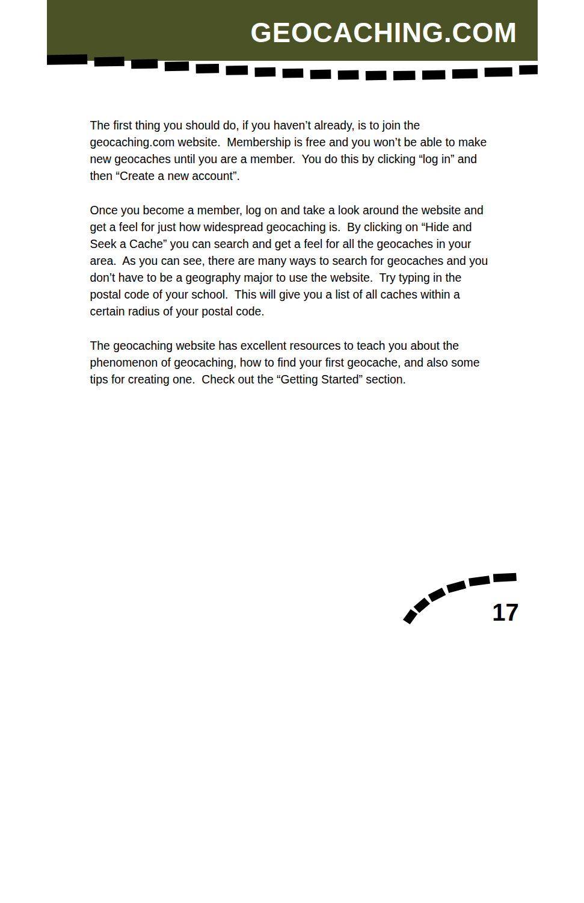GEOCACHING.COM
The first thing you should do, if you haven’t already, is to join the geocaching.com website. Membership is free and you won’t be able to make new geocaches until you are a member. You do this by clicking “log in” and then “Create a new account”.
Once you become a member, log on and take a look around the website and get a feel for just how widespread geocaching is. By clicking on “Hide and Seek a Cache” you can search and get a feel for all the geocaches in your area. As you can see, there are many ways to search for geocaches and you don’t have to be a geography major to use the website. Try typing in the postal code of your school. This will give you a list of all caches within a certain radius of your postal code.
The geocaching website has excellent resources to teach you about the phenomenon of geocaching, how to find your first geocache, and also some tips for creating one. Check out the “Getting Started” section.
17